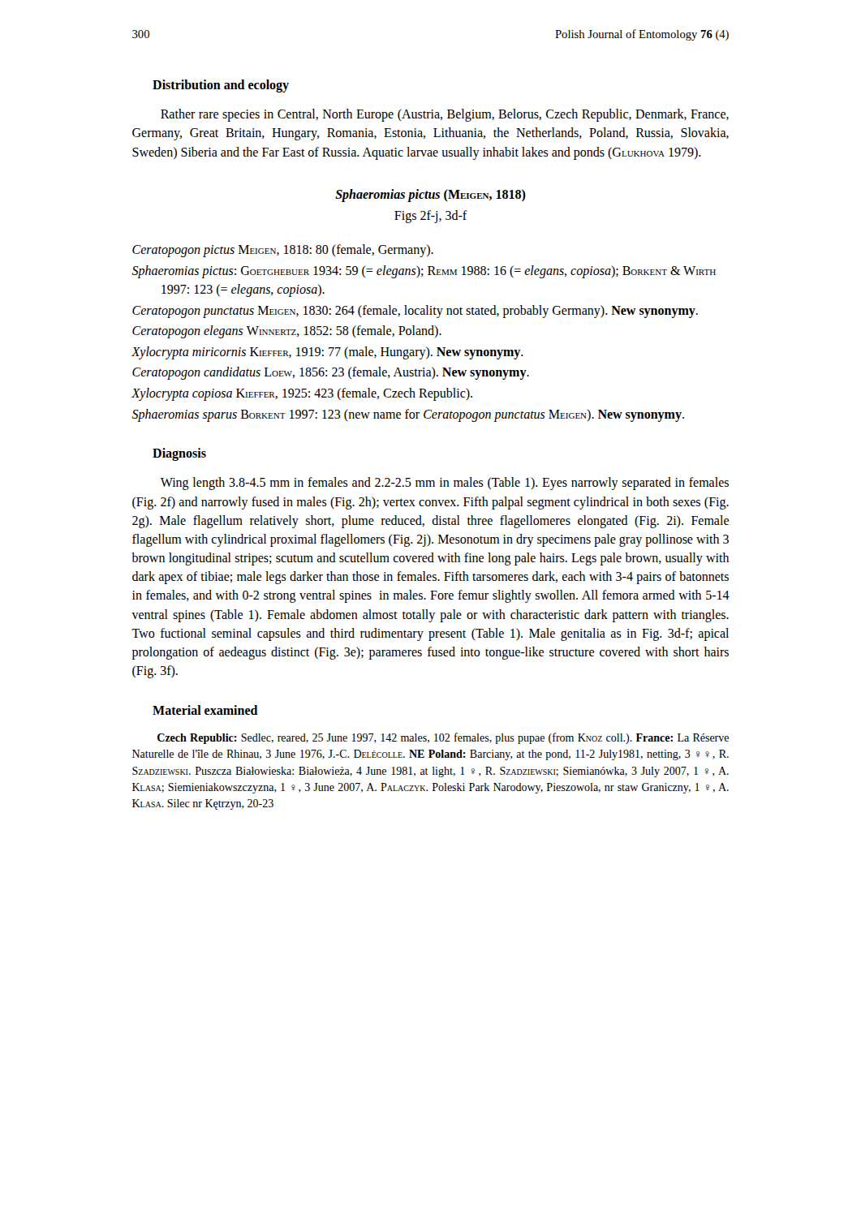300
Polish Journal of Entomology 76 (4)
Distribution and ecology
Rather rare species in Central, North Europe (Austria, Belgium, Belorus, Czech Republic, Denmark, France, Germany, Great Britain, Hungary, Romania, Estonia, Lithuania, the Netherlands, Poland, Russia, Slovakia, Sweden) Siberia and the Far East of Russia. Aquatic larvae usually inhabit lakes and ponds (Glukhova 1979).
Sphaeromias pictus (Meigen, 1818)
Figs 2f-j, 3d-f
Ceratopogon pictus Meigen, 1818: 80 (female, Germany).
Sphaeromias pictus: Goetghebuer 1934: 59 (= elegans); Remm 1988: 16 (= elegans, copiosa); Borkent & Wirth 1997: 123 (= elegans, copiosa).
Ceratopogon punctatus Meigen, 1830: 264 (female, locality not stated, probably Germany). New synonymy.
Ceratopogon elegans Winnertz, 1852: 58 (female, Poland).
Xylocrypta miricornis Kieffer, 1919: 77 (male, Hungary). New synonymy.
Ceratopogon candidatus Loew, 1856: 23 (female, Austria). New synonymy.
Xylocrypta copiosa Kieffer, 1925: 423 (female, Czech Republic).
Sphaeromias sparus Borkent 1997: 123 (new name for Ceratopogon punctatus Meigen). New synonymy.
Diagnosis
Wing length 3.8-4.5 mm in females and 2.2-2.5 mm in males (Table 1). Eyes narrowly separated in females (Fig. 2f) and narrowly fused in males (Fig. 2h); vertex convex. Fifth palpal segment cylindrical in both sexes (Fig. 2g). Male flagellum relatively short, plume reduced, distal three flagellomeres elongated (Fig. 2i). Female flagellum with cylindrical proximal flagellomers (Fig. 2j). Mesonotum in dry specimens pale gray pollinose with 3 brown longitudinal stripes; scutum and scutellum covered with fine long pale hairs. Legs pale brown, usually with dark apex of tibiae; male legs darker than those in females. Fifth tarsomeres dark, each with 3-4 pairs of batonnets in females, and with 0-2 strong ventral spines in males. Fore femur slightly swollen. All femora armed with 5-14 ventral spines (Table 1). Female abdomen almost totally pale or with characteristic dark pattern with triangles. Two fuctional seminal capsules and third rudimentary present (Table 1). Male genitalia as in Fig. 3d-f; apical prolongation of aedeagus distinct (Fig. 3e); parameres fused into tongue-like structure covered with short hairs (Fig. 3f).
Material examined
Czech Republic: Sedlec, reared, 25 June 1997, 142 males, 102 females, plus pupae (from Knoz coll.). France: La Réserve Naturelle de l'île de Rhinau, 3 June 1976, J.-C. Delécolle. NE Poland: Barciany, at the pond, 11-2 July1981, netting, 3 ♀♀, R. Szadziewski. Puszcza Białowieska: Białowieża, 4 June 1981, at light, 1 ♀, R. Szadziewski; Siemianówka, 3 July 2007, 1 ♀, A. Klasa; Siemieniakowszczyzna, 1 ♀, 3 June 2007, A. Palaczyk. Poleski Park Narodowy, Pieszowola, nr staw Graniczny, 1 ♀, A. Klasa. Silec nr Kętrzyn, 20-23